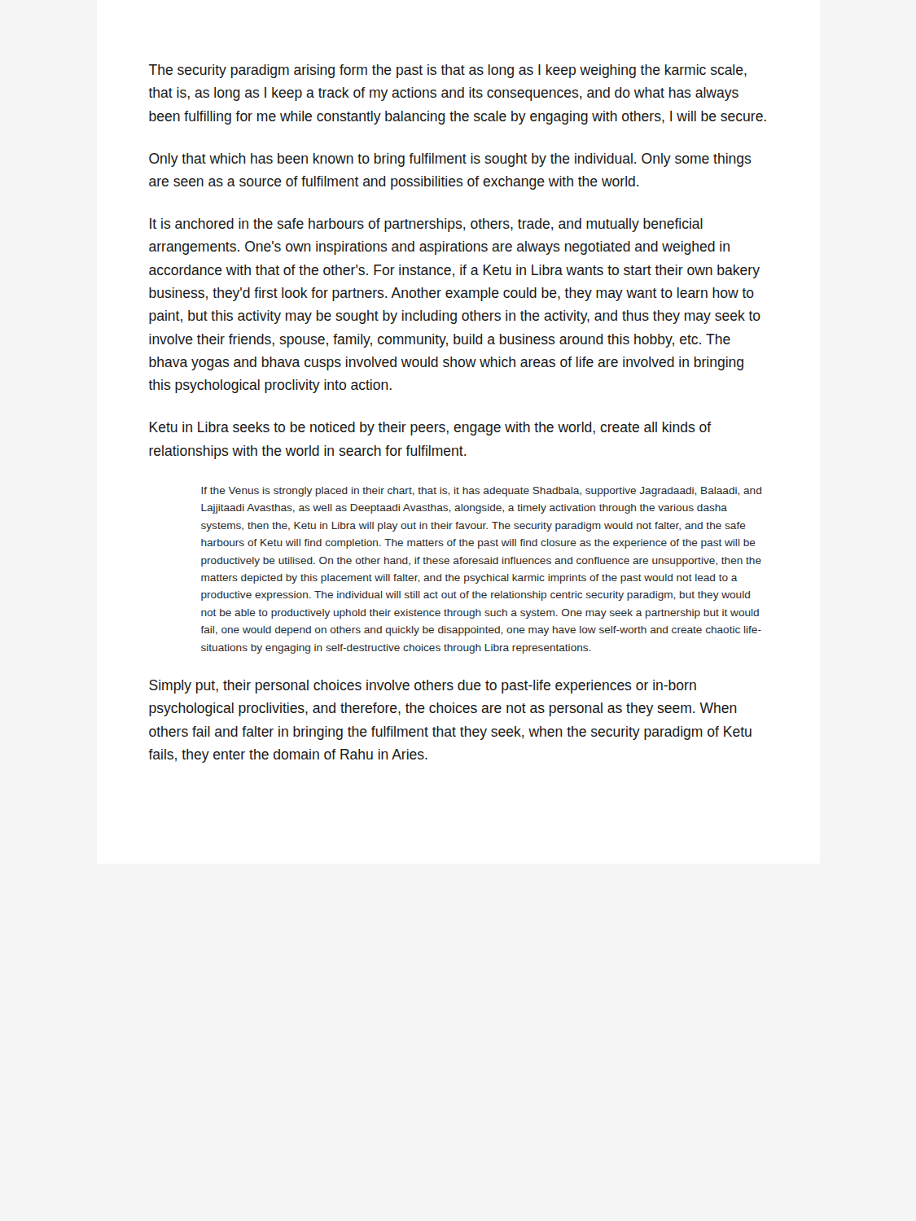The security paradigm arising form the past is that as long as I keep weighing the karmic scale, that is, as long as I keep a track of my actions and its consequences, and do what has always been fulfilling for me while constantly balancing the scale by engaging with others, I will be secure.
Only that which has been known to bring fulfilment is sought by the individual. Only some things are seen as a source of fulfilment and possibilities of exchange with the world.
It is anchored in the safe harbours of partnerships, others, trade, and mutually beneficial arrangements. One's own inspirations and aspirations are always negotiated and weighed in accordance with that of the other's. For instance, if a Ketu in Libra wants to start their own bakery business, they'd first look for partners. Another example could be, they may want to learn how to paint, but this activity may be sought by including others in the activity, and thus they may seek to involve their friends, spouse, family, community, build a business around this hobby, etc. The bhava yogas and bhava cusps involved would show which areas of life are involved in bringing this psychological proclivity into action.
Ketu in Libra seeks to be noticed by their peers, engage with the world, create all kinds of relationships with the world in search for fulfilment.
If the Venus is strongly placed in their chart, that is, it has adequate Shadbala, supportive Jagradaadi, Balaadi, and Lajjitaadi Avasthas, as well as Deeptaadi Avasthas, alongside, a timely activation through the various dasha systems, then the, Ketu in Libra will play out in their favour. The security paradigm would not falter, and the safe harbours of Ketu will find completion. The matters of the past will find closure as the experience of the past will be productively be utilised. On the other hand, if these aforesaid influences and confluence are unsupportive, then the matters depicted by this placement will falter, and the psychical karmic imprints of the past would not lead to a productive expression. The individual will still act out of the relationship centric security paradigm, but they would not be able to productively uphold their existence through such a system. One may seek a partnership but it would fail, one would depend on others and quickly be disappointed, one may have low self-worth and create chaotic life-situations by engaging in self-destructive choices through Libra representations.
Simply put, their personal choices involve others due to past-life experiences or in-born psychological proclivities, and therefore, the choices are not as personal as they seem. When others fail and falter in bringing the fulfilment that they seek, when the security paradigm of Ketu fails, they enter the domain of Rahu in Aries.